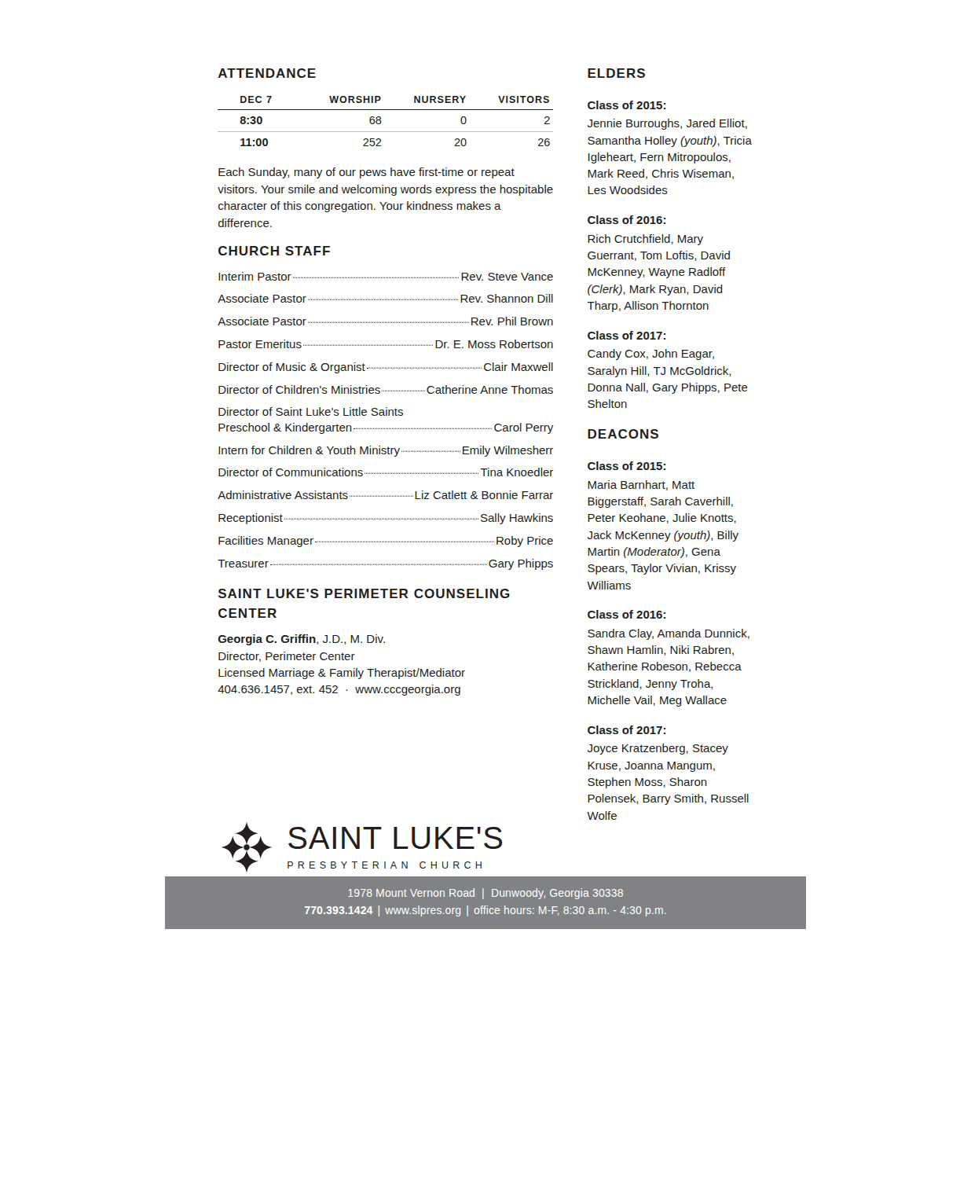Attendance
| Dec 7 | Worship | Nursery | Visitors |
| --- | --- | --- | --- |
| 8:30 | 68 | 0 | 2 |
| 11:00 | 252 | 20 | 26 |
Each Sunday, many of our pews have first-time or repeat visitors. Your smile and welcoming words express the hospitable character of this congregation. Your kindness makes a difference.
Church Staff
Interim Pastor Rev. Steve Vance
Associate Pastor Rev. Shannon Dill
Associate Pastor Rev. Phil Brown
Pastor Emeritus Dr. E. Moss Robertson
Director of Music & Organist Clair Maxwell
Director of Children's Ministries Catherine Anne Thomas
Director of Saint Luke's Little Saints
Preschool & Kindergarten Carol Perry
Intern for Children & Youth Ministry Emily Wilmesherr
Director of Communications Tina Knoedler
Administrative Assistants Liz Catlett & Bonnie Farrar
Receptionist Sally Hawkins
Facilities Manager Roby Price
Treasurer Gary Phipps
Saint Luke's Perimeter Counseling Center
Georgia C. Griffin, J.D., M. Div.
Director, Perimeter Center
Licensed Marriage & Family Therapist/Mediator
404.636.1457, ext. 452 · www.cccgeorgia.org
SAINT LUKE'S
PRESBYTERIAN CHURCH
Elders
Class of 2015:
Jennie Burroughs, Jared Elliot, Samantha Holley (youth), Tricia Igleheart, Fern Mitropoulos, Mark Reed, Chris Wiseman, Les Woodsides
Class of 2016:
Rich Crutchfield, Mary Guerrant, Tom Loftis, David McKenney, Wayne Radloff (Clerk), Mark Ryan, David Tharp, Allison Thornton
Class of 2017:
Candy Cox, John Eagar, Saralyn Hill, TJ McGoldrick, Donna Nall, Gary Phipps, Pete Shelton
Deacons
Class of 2015:
Maria Barnhart, Matt Biggerstaff, Sarah Caverhill, Peter Keohane, Julie Knotts, Jack McKenney (youth), Billy Martin (Moderator), Gena Spears, Taylor Vivian, Krissy Williams
Class of 2016:
Sandra Clay, Amanda Dunnick, Shawn Hamlin, Niki Rabren, Katherine Robeson, Rebecca Strickland, Jenny Troha, Michelle Vail, Meg Wallace
Class of 2017:
Joyce Kratzenberg, Stacey Kruse, Joanna Mangum, Stephen Moss, Sharon Polensek, Barry Smith, Russell Wolfe
1978 Mount Vernon Road | Dunwoody, Georgia 30338
770.393.1424|www.slpres.org|office hours: M-F, 8:30 a.m. - 4:30 p.m.